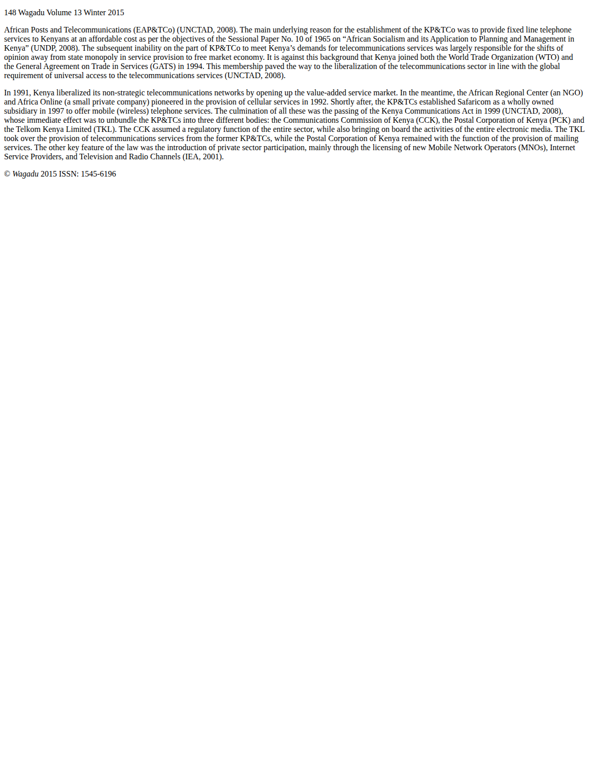148 Wagadu Volume 13 Winter 2015
African Posts and Telecommunications (EAP&TCo) (UNCTAD, 2008). The main underlying reason for the establishment of the KP&TCo was to provide fixed line telephone services to Kenyans at an affordable cost as per the objectives of the Sessional Paper No. 10 of 1965 on “African Socialism and its Application to Planning and Management in Kenya” (UNDP, 2008). The subsequent inability on the part of KP&TCo to meet Kenya’s demands for telecommunications services was largely responsible for the shifts of opinion away from state monopoly in service provision to free market economy. It is against this background that Kenya joined both the World Trade Organization (WTO) and the General Agreement on Trade in Services (GATS) in 1994. This membership paved the way to the liberalization of the telecommunications sector in line with the global requirement of universal access to the telecommunications services (UNCTAD, 2008).
In 1991, Kenya liberalized its non-strategic telecommunications networks by opening up the value-added service market. In the meantime, the African Regional Center (an NGO) and Africa Online (a small private company) pioneered in the provision of cellular services in 1992. Shortly after, the KP&TCs established Safaricom as a wholly owned subsidiary in 1997 to offer mobile (wireless) telephone services. The culmination of all these was the passing of the Kenya Communications Act in 1999 (UNCTAD, 2008), whose immediate effect was to unbundle the KP&TCs into three different bodies: the Communications Commission of Kenya (CCK), the Postal Corporation of Kenya (PCK) and the Telkom Kenya Limited (TKL). The CCK assumed a regulatory function of the entire sector, while also bringing on board the activities of the entire electronic media. The TKL took over the provision of telecommunications services from the former KP&TCs, while the Postal Corporation of Kenya remained with the function of the provision of mailing services. The other key feature of the law was the introduction of private sector participation, mainly through the licensing of new Mobile Network Operators (MNOs), Internet Service Providers, and Television and Radio Channels (IEA, 2001).
© Wagadu 2015 ISSN: 1545-6196